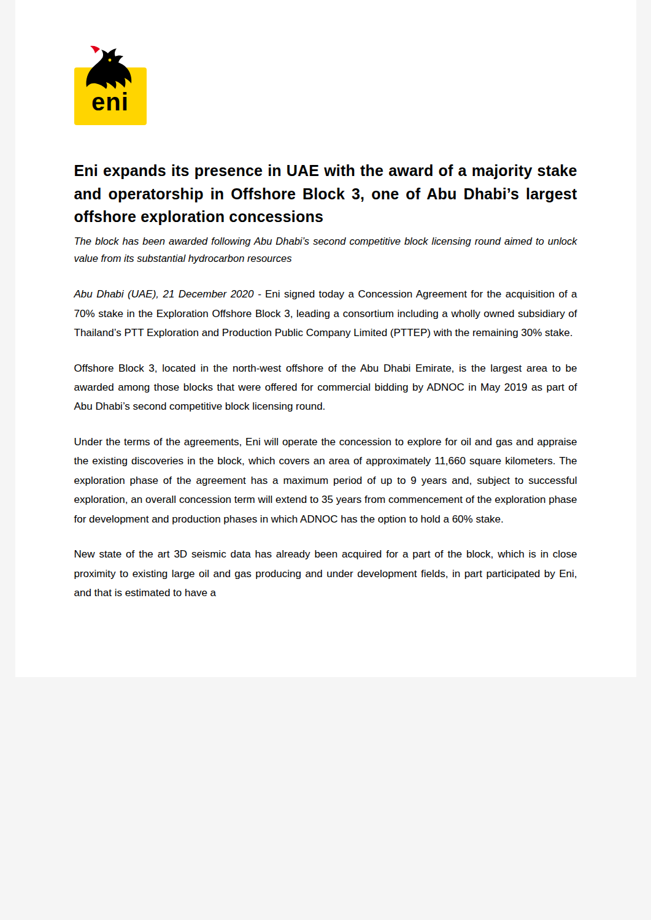eni
Eni expands its presence in UAE with the award of a majority stake and operatorship in Offshore Block 3, one of Abu Dhabi’s largest offshore exploration concessions
The block has been awarded following Abu Dhabi’s second competitive block licensing round aimed to unlock value from its substantial hydrocarbon resources
Abu Dhabi (UAE), 21 December 2020 - Eni signed today a Concession Agreement for the acquisition of a 70% stake in the Exploration Offshore Block 3, leading a consortium including a wholly owned subsidiary of Thailand’s PTT Exploration and Production Public Company Limited (PTTEP) with the remaining 30% stake.
Offshore Block 3, located in the north-west offshore of the Abu Dhabi Emirate, is the largest area to be awarded among those blocks that were offered for commercial bidding by ADNOC in May 2019 as part of Abu Dhabi’s second competitive block licensing round.
Under the terms of the agreements, Eni will operate the concession to explore for oil and gas and appraise the existing discoveries in the block, which covers an area of approximately 11,660 square kilometers. The exploration phase of the agreement has a maximum period of up to 9 years and, subject to successful exploration, an overall concession term will extend to 35 years from commencement of the exploration phase for development and production phases in which ADNOC has the option to hold a 60% stake.
New state of the art 3D seismic data has already been acquired for a part of the block, which is in close proximity to existing large oil and gas producing and under development fields, in part participated by Eni, and that is estimated to have a